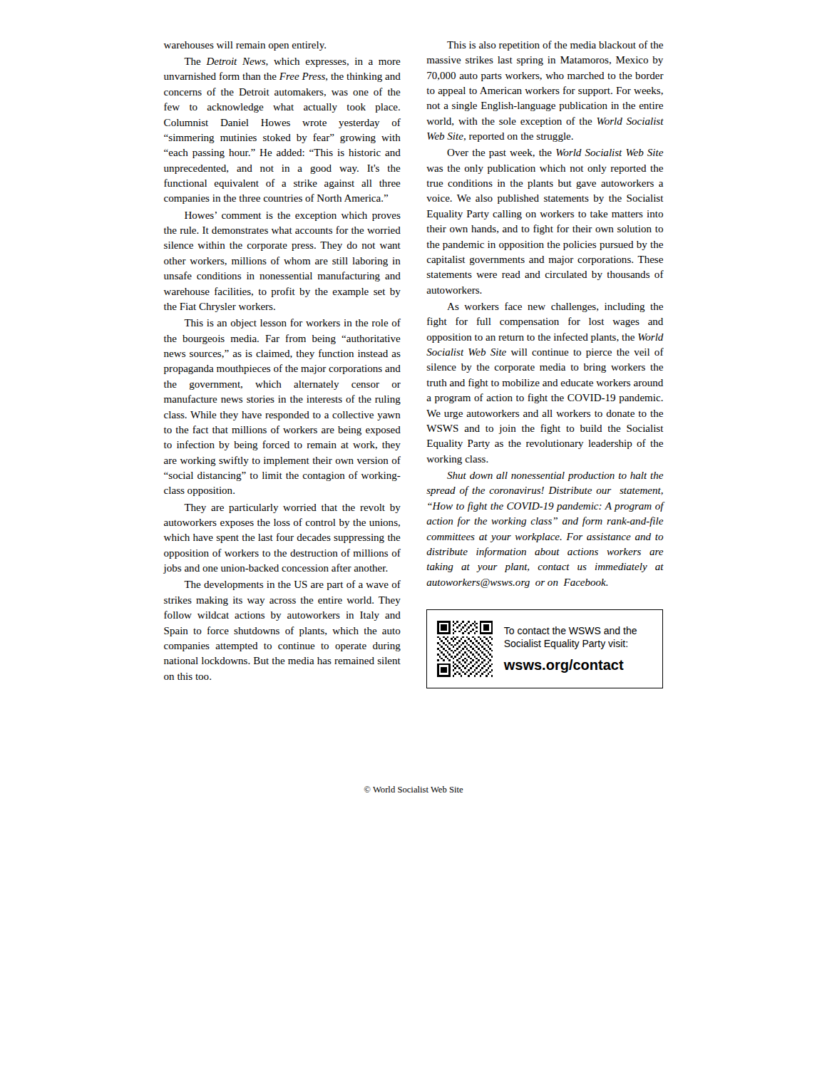warehouses will remain open entirely.
The Detroit News, which expresses, in a more unvarnished form than the Free Press, the thinking and concerns of the Detroit automakers, was one of the few to acknowledge what actually took place. Columnist Daniel Howes wrote yesterday of “simmering mutinies stoked by fear” growing with “each passing hour.” He added: “This is historic and unprecedented, and not in a good way. It's the functional equivalent of a strike against all three companies in the three countries of North America.”
Howes’ comment is the exception which proves the rule. It demonstrates what accounts for the worried silence within the corporate press. They do not want other workers, millions of whom are still laboring in unsafe conditions in nonessential manufacturing and warehouse facilities, to profit by the example set by the Fiat Chrysler workers.
This is an object lesson for workers in the role of the bourgeois media. Far from being “authoritative news sources,” as is claimed, they function instead as propaganda mouthpieces of the major corporations and the government, which alternately censor or manufacture news stories in the interests of the ruling class. While they have responded to a collective yawn to the fact that millions of workers are being exposed to infection by being forced to remain at work, they are working swiftly to implement their own version of “social distancing” to limit the contagion of working-class opposition.
They are particularly worried that the revolt by autoworkers exposes the loss of control by the unions, which have spent the last four decades suppressing the opposition of workers to the destruction of millions of jobs and one union-backed concession after another.
The developments in the US are part of a wave of strikes making its way across the entire world. They follow wildcat actions by autoworkers in Italy and Spain to force shutdowns of plants, which the auto companies attempted to continue to operate during national lockdowns. But the media has remained silent on this too.
This is also repetition of the media blackout of the massive strikes last spring in Matamoros, Mexico by 70,000 auto parts workers, who marched to the border to appeal to American workers for support. For weeks, not a single English-language publication in the entire world, with the sole exception of the World Socialist Web Site, reported on the struggle.
Over the past week, the World Socialist Web Site was the only publication which not only reported the true conditions in the plants but gave autoworkers a voice. We also published statements by the Socialist Equality Party calling on workers to take matters into their own hands, and to fight for their own solution to the pandemic in opposition the policies pursued by the capitalist governments and major corporations. These statements were read and circulated by thousands of autoworkers.
As workers face new challenges, including the fight for full compensation for lost wages and opposition to an return to the infected plants, the World Socialist Web Site will continue to pierce the veil of silence by the corporate media to bring workers the truth and fight to mobilize and educate workers around a program of action to fight the COVID-19 pandemic. We urge autoworkers and all workers to donate to the WSWS and to join the fight to build the Socialist Equality Party as the revolutionary leadership of the working class.
Shut down all nonessential production to halt the spread of the coronavirus! Distribute our statement, “How to fight the COVID-19 pandemic: A program of action for the working class” and form rank-and-file committees at your workplace. For assistance and to distribute information about actions workers are taking at your plant, contact us immediately at autoworkers@wsws.org or on Facebook.
To contact the WSWS and the
Socialist Equality Party visit: wsws.org/contact
© World Socialist Web Site